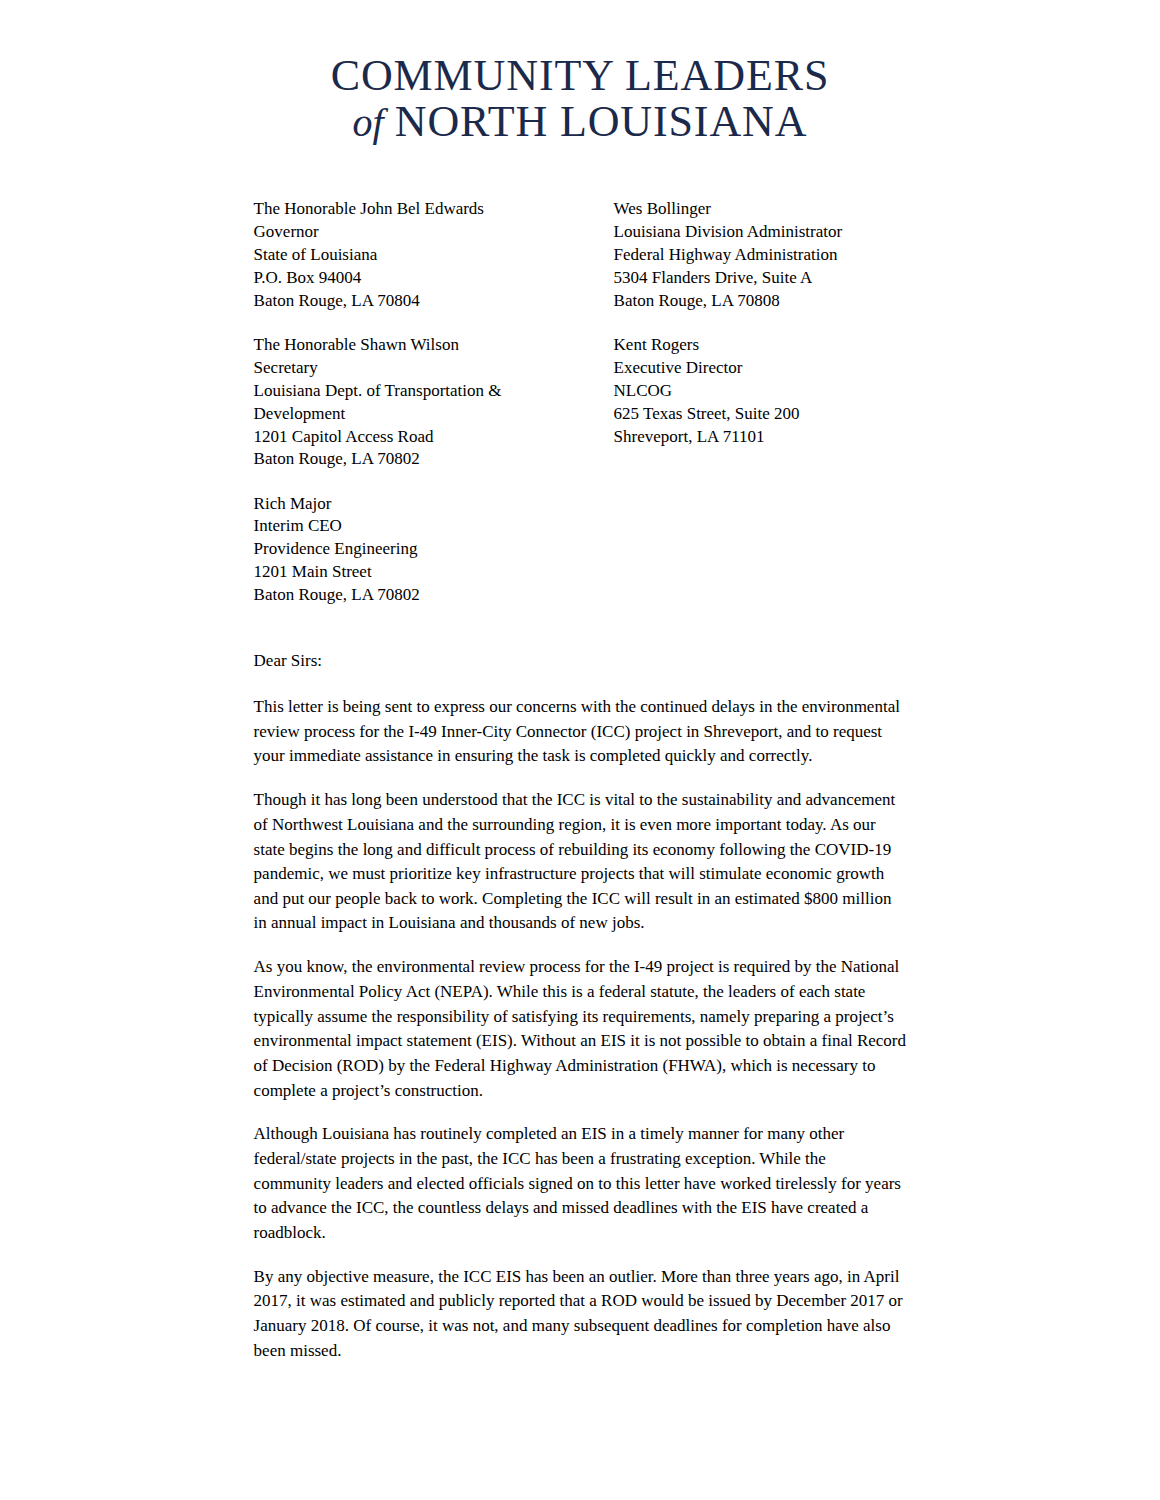Community Leaders
of North Louisiana
| The Honorable John Bel Edwards Governor State of Louisiana P.O. Box 94004 Baton Rouge, LA 70804 | Wes Bollinger Louisiana Division Administrator Federal Highway Administration 5304 Flanders Drive, Suite A Baton Rouge, LA 70808 |
| The Honorable Shawn Wilson Secretary Louisiana Dept. of Transportation & Development 1201 Capitol Access Road Baton Rouge, LA 70802 | Kent Rogers Executive Director NLCOG 625 Texas Street, Suite 200 Shreveport, LA 71101 |
| Rich Major Interim CEO Providence Engineering 1201 Main Street Baton Rouge, LA 70802 | |
Dear Sirs:
This letter is being sent to express our concerns with the continued delays in the environmental review process for the I-49 Inner-City Connector (ICC) project in Shreveport, and to request your immediate assistance in ensuring the task is completed quickly and correctly.
Though it has long been understood that the ICC is vital to the sustainability and advancement of Northwest Louisiana and the surrounding region, it is even more important today. As our state begins the long and difficult process of rebuilding its economy following the COVID-19 pandemic, we must prioritize key infrastructure projects that will stimulate economic growth and put our people back to work. Completing the ICC will result in an estimated $800 million in annual impact in Louisiana and thousands of new jobs.
As you know, the environmental review process for the I-49 project is required by the National Environmental Policy Act (NEPA). While this is a federal statute, the leaders of each state typically assume the responsibility of satisfying its requirements, namely preparing a project’s environmental impact statement (EIS). Without an EIS it is not possible to obtain a final Record of Decision (ROD) by the Federal Highway Administration (FHWA), which is necessary to complete a project’s construction.
Although Louisiana has routinely completed an EIS in a timely manner for many other federal/state projects in the past, the ICC has been a frustrating exception. While the community leaders and elected officials signed on to this letter have worked tirelessly for years to advance the ICC, the countless delays and missed deadlines with the EIS have created a roadblock.
By any objective measure, the ICC EIS has been an outlier. More than three years ago, in April 2017, it was estimated and publicly reported that a ROD would be issued by December 2017 or January 2018. Of course, it was not, and many subsequent deadlines for completion have also been missed.